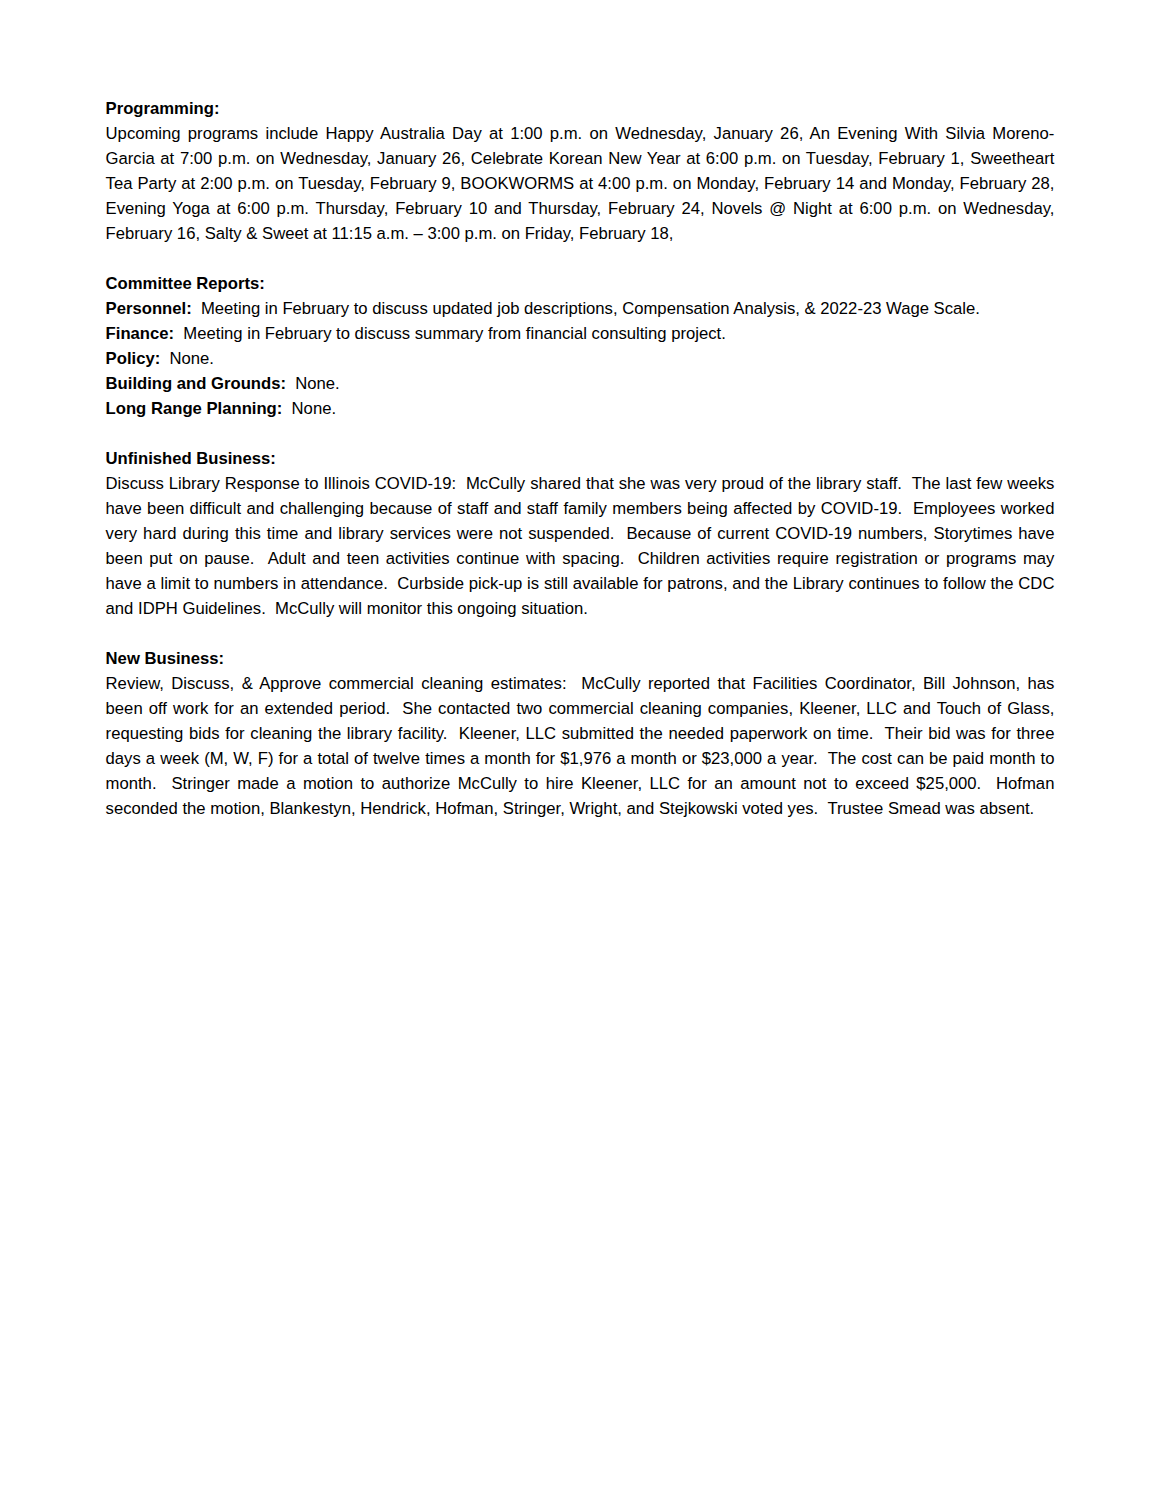Programming:
Upcoming programs include Happy Australia Day at 1:00 p.m. on Wednesday, January 26, An Evening With Silvia Moreno-Garcia at 7:00 p.m. on Wednesday, January 26, Celebrate Korean New Year at 6:00 p.m. on Tuesday, February 1, Sweetheart Tea Party at 2:00 p.m. on Tuesday, February 9, BOOKWORMS at 4:00 p.m. on Monday, February 14 and Monday, February 28, Evening Yoga at 6:00 p.m. Thursday, February 10 and Thursday, February 24, Novels @ Night at 6:00 p.m. on Wednesday, February 16, Salty & Sweet at 11:15 a.m. – 3:00 p.m. on Friday, February 18,
Committee Reports:
Personnel: Meeting in February to discuss updated job descriptions, Compensation Analysis, & 2022-23 Wage Scale.
Finance: Meeting in February to discuss summary from financial consulting project.
Policy: None.
Building and Grounds: None.
Long Range Planning: None.
Unfinished Business:
Discuss Library Response to Illinois COVID-19: McCully shared that she was very proud of the library staff. The last few weeks have been difficult and challenging because of staff and staff family members being affected by COVID-19. Employees worked very hard during this time and library services were not suspended. Because of current COVID-19 numbers, Storytimes have been put on pause. Adult and teen activities continue with spacing. Children activities require registration or programs may have a limit to numbers in attendance. Curbside pick-up is still available for patrons, and the Library continues to follow the CDC and IDPH Guidelines. McCully will monitor this ongoing situation.
New Business:
Review, Discuss, & Approve commercial cleaning estimates: McCully reported that Facilities Coordinator, Bill Johnson, has been off work for an extended period. She contacted two commercial cleaning companies, Kleener, LLC and Touch of Glass, requesting bids for cleaning the library facility. Kleener, LLC submitted the needed paperwork on time. Their bid was for three days a week (M, W, F) for a total of twelve times a month for $1,976 a month or $23,000 a year. The cost can be paid month to month. Stringer made a motion to authorize McCully to hire Kleener, LLC for an amount not to exceed $25,000. Hofman seconded the motion, Blankestyn, Hendrick, Hofman, Stringer, Wright, and Stejkowski voted yes. Trustee Smead was absent.